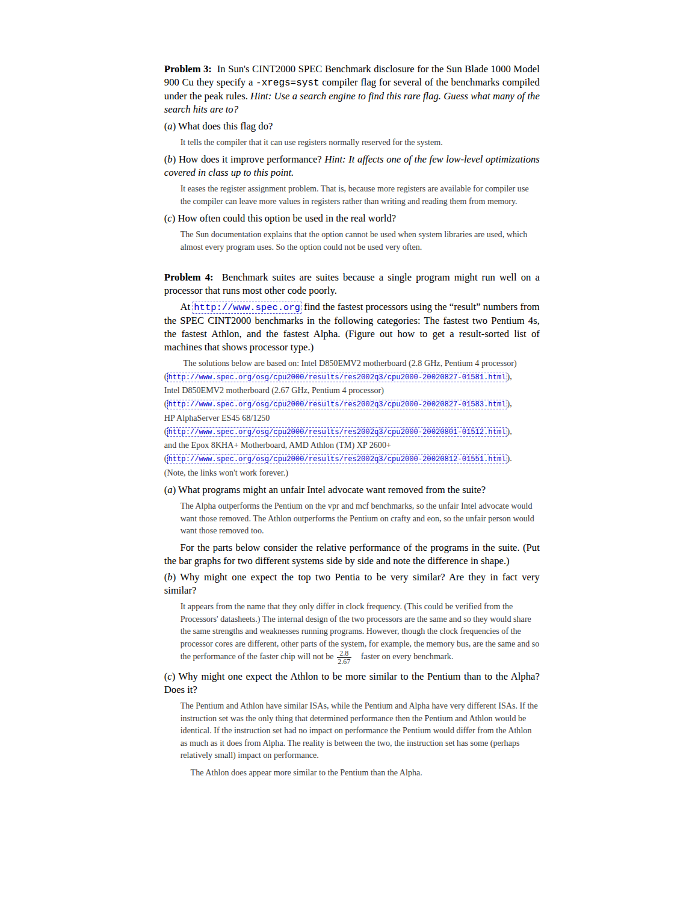Problem 3: In Sun's CINT2000 SPEC Benchmark disclosure for the Sun Blade 1000 Model 900 Cu they specify a -xregs=syst compiler flag for several of the benchmarks compiled under the peak rules. Hint: Use a search engine to find this rare flag. Guess what many of the search hits are to?
(a) What does this flag do?
It tells the compiler that it can use registers normally reserved for the system.
(b) How does it improve performance? Hint: It affects one of the few low-level optimizations covered in class up to this point.
It eases the register assignment problem. That is, because more registers are available for compiler use the compiler can leave more values in registers rather than writing and reading them from memory.
(c) How often could this option be used in the real world?
The Sun documentation explains that the option cannot be used when system libraries are used, which almost every program uses. So the option could not be used very often.
Problem 4: Benchmark suites are suites because a single program might run well on a processor that runs most other code poorly.
At http://www.spec.org find the fastest processors using the “result” numbers from the SPEC CINT2000 benchmarks in the following categories: The fastest two Pentium 4s, the fastest Athlon, and the fastest Alpha. (Figure out how to get a result-sorted list of machines that shows processor type.)
The solutions below are based on: Intel D850EMV2 motherboard (2.8 GHz, Pentium 4 processor)
(http://www.spec.org/osg/cpu2000/results/res2002q3/cpu2000-20020827-01581.html),
Intel D850EMV2 motherboard (2.67 GHz, Pentium 4 processor)
(http://www.spec.org/osg/cpu2000/results/res2002q3/cpu2000-20020827-01583.html),
HP AlphaServer ES45 68/1250
(http://www.spec.org/osg/cpu2000/results/res2002q3/cpu2000-20020801-01512.html),
and the Epox 8KHA+ Motherboard, AMD Athlon (TM) XP 2600+
(http://www.spec.org/osg/cpu2000/results/res2002q3/cpu2000-20020812-01551.html).
(Note, the links won't work forever.)
(a) What programs might an unfair Intel advocate want removed from the suite?
The Alpha outperforms the Pentium on the vpr and mcf benchmarks, so the unfair Intel advocate would want those removed. The Athlon outperforms the Pentium on crafty and eon, so the unfair person would want those removed too.
For the parts below consider the relative performance of the programs in the suite. (Put the bar graphs for two different systems side by side and note the difference in shape.)
(b) Why might one expect the top two Pentia to be very similar? Are they in fact very similar?
It appears from the name that they only differ in clock frequency. (This could be verified from the Processors' datasheets.) The internal design of the two processors are the same and so they would share the same strengths and weaknesses running programs. However, though the clock frequencies of the processor cores are different, other parts of the system, for example, the memory bus, are the same and so the performance of the faster chip will not be 2.82.67 faster on every benchmark.
(c) Why might one expect the Athlon to be more similar to the Pentium than to the Alpha? Does it?
The Pentium and Athlon have similar ISAs, while the Pentium and Alpha have very different ISAs. If the instruction set was the only thing that determined performance then the Pentium and Athlon would be identical. If the instruction set had no impact on performance the Pentium would differ from the Athlon as much as it does from Alpha. The reality is between the two, the instruction set has some (perhaps relatively small) impact on performance.
The Athlon does appear more similar to the Pentium than the Alpha.